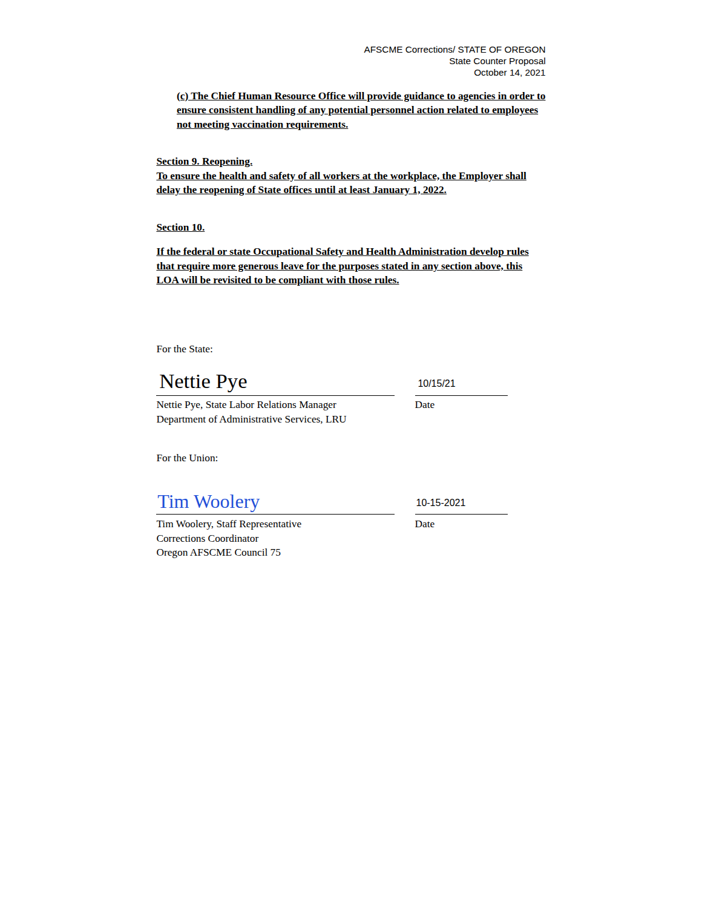AFSCME Corrections/ STATE OF OREGON
State Counter Proposal
October 14, 2021
(c) The Chief Human Resource Office will provide guidance to agencies in order to ensure consistent handling of any potential personnel action related to employees not meeting vaccination requirements.
Section 9. Reopening.
To ensure the health and safety of all workers at the workplace, the Employer shall delay the reopening of State offices until at least January 1, 2022.
Section 10.
If the federal or state Occupational Safety and Health Administration develop rules that require more generous leave for the purposes stated in any section above, this LOA will be revisited to be compliant with those rules.
For the State:
Nettie Pye
10/15/21
Nettie Pye, State Labor Relations Manager
Department of Administrative Services, LRU
Date
For the Union:
Tim Woolery
10-15-2021
Tim Woolery, Staff Representative
Corrections Coordinator
Oregon AFSCME Council 75
Date